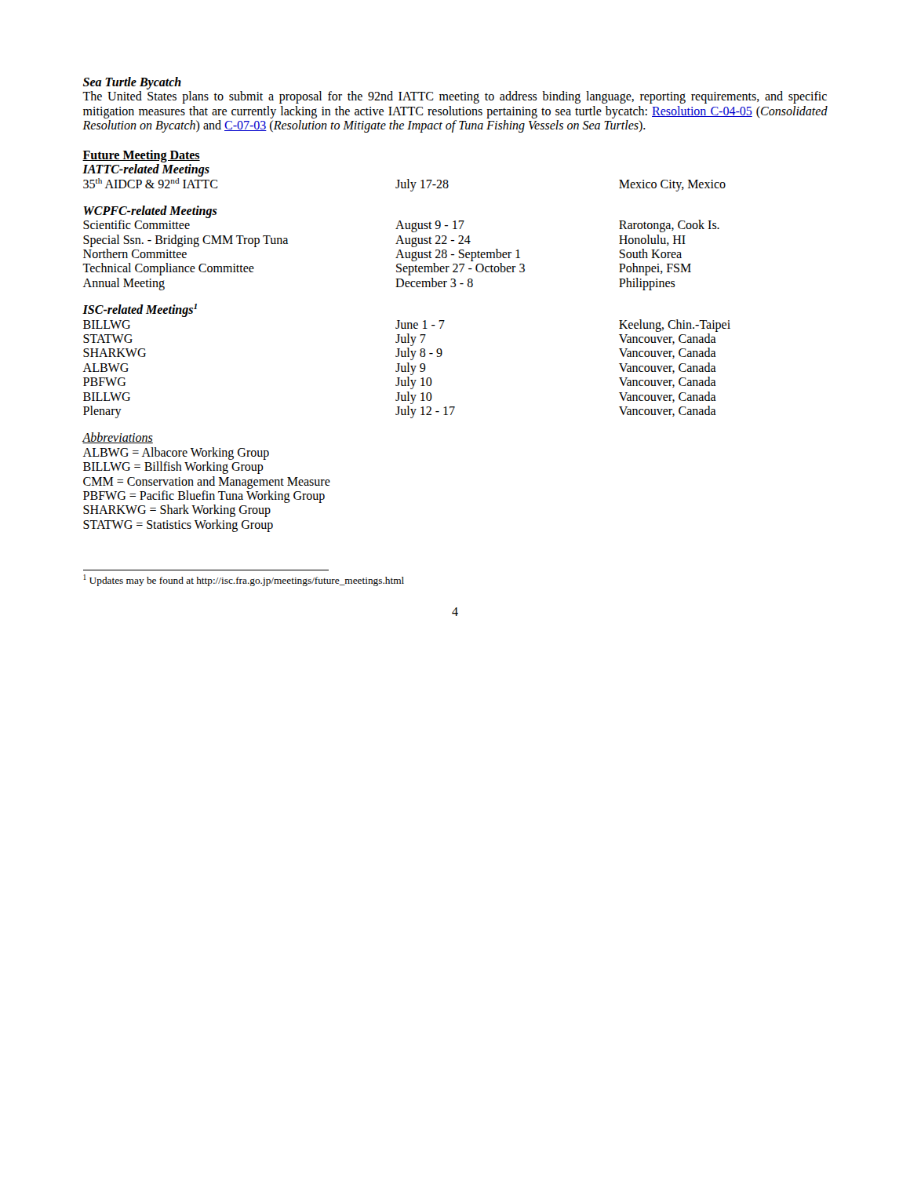Sea Turtle Bycatch
The United States plans to submit a proposal for the 92nd IATTC meeting to address binding language, reporting requirements, and specific mitigation measures that are currently lacking in the active IATTC resolutions pertaining to sea turtle bycatch: Resolution C-04-05 (Consolidated Resolution on Bycatch) and C-07-03 (Resolution to Mitigate the Impact of Tuna Fishing Vessels on Sea Turtles).
Future Meeting Dates
IATTC-related Meetings
| 35 th AIDCP & 92 nd IATTC | July 17-28 | Mexico City, Mexico |
WCPFC-related Meetings
| Scientific Committee | August 9 - 17 | Rarotonga, Cook Is. |
| Special Ssn. - Bridging CMM Trop Tuna | August 22 - 24 | Honolulu, HI |
| Northern Committee | August 28 - September 1 | South Korea |
| Technical Compliance Committee | September 27 - October 3 | Pohnpei, FSM |
| Annual Meeting | December 3 - 8 | Philippines |
ISC-related Meetings1
| BILLWG | June 1 - 7 | Keelung, Chin.-Taipei |
| STATWG | July 7 | Vancouver, Canada |
| SHARKWG | July 8 - 9 | Vancouver, Canada |
| ALBWG | July 9 | Vancouver, Canada |
| PBFWG | July 10 | Vancouver, Canada |
| BILLWG | July 10 | Vancouver, Canada |
| Plenary | July 12 - 17 | Vancouver, Canada |
Abbreviations
ALBWG = Albacore Working Group
BILLWG = Billfish Working Group
CMM = Conservation and Management Measure
PBFWG = Pacific Bluefin Tuna Working Group
SHARKWG = Shark Working Group
STATWG = Statistics Working Group
1 Updates may be found at http://isc.fra.go.jp/meetings/future_meetings.html
4